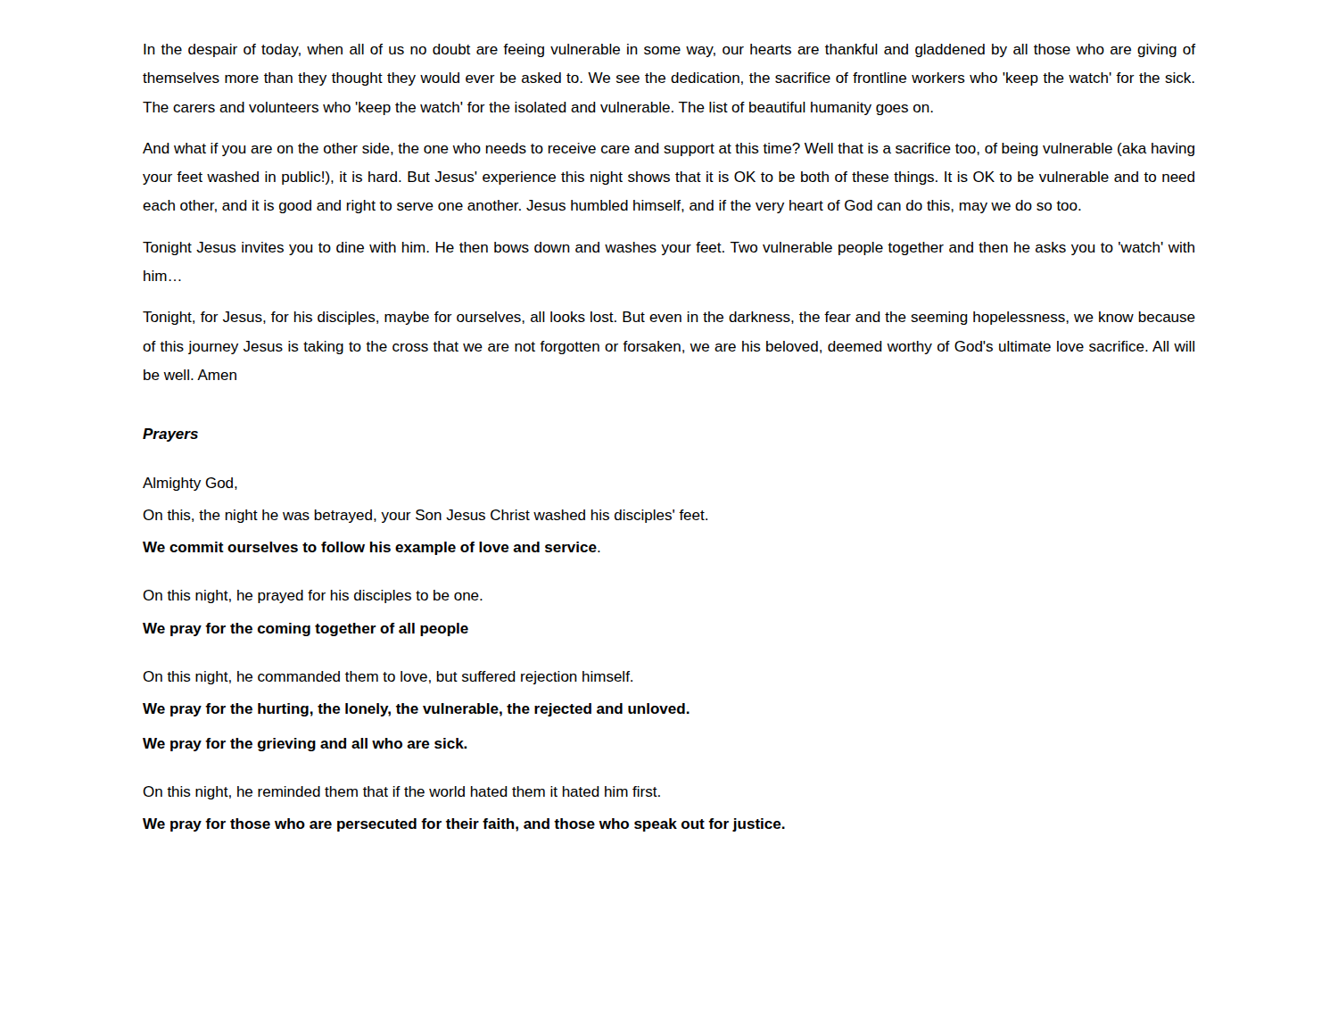In the despair of today, when all of us no doubt are feeing vulnerable in some way, our hearts are thankful and gladdened by all those who are giving of themselves more than they thought they would ever be asked to. We see the dedication, the sacrifice of frontline workers who 'keep the watch' for the sick. The carers and volunteers who 'keep the watch' for the isolated and vulnerable. The list of beautiful humanity goes on.
And what if you are on the other side, the one who needs to receive care and support at this time? Well that is a sacrifice too, of being vulnerable (aka having your feet washed in public!), it is hard. But Jesus' experience this night shows that it is OK to be both of these things. It is OK to be vulnerable and to need each other, and it is good and right to serve one another. Jesus humbled himself, and if the very heart of God can do this, may we do so too.
Tonight Jesus invites you to dine with him. He then bows down and washes your feet. Two vulnerable people together and then he asks you to 'watch' with him…
Tonight, for Jesus, for his disciples, maybe for ourselves, all looks lost. But even in the darkness, the fear and the seeming hopelessness, we know because of this journey Jesus is taking to the cross that we are not forgotten or forsaken, we are his beloved, deemed worthy of God's ultimate love sacrifice. All will be well. Amen
Prayers
Almighty God,
On this, the night he was betrayed, your Son Jesus Christ washed his disciples' feet.
We commit ourselves to follow his example of love and service.
On this night, he prayed for his disciples to be one.
We pray for the coming together of all people
On this night, he commanded them to love, but suffered rejection himself.
We pray for the hurting, the lonely, the vulnerable, the rejected and unloved.
We pray for the grieving and all who are sick.
On this night, he reminded them that if the world hated them it hated him first.
We pray for those who are persecuted for their faith, and those who speak out for justice.